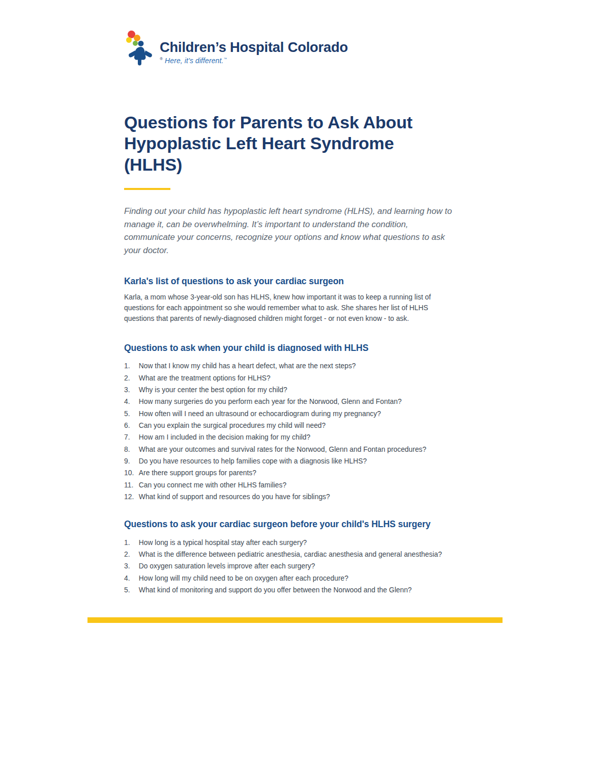Children’s Hospital Colorado
® Here, it’s different.™
Questions for Parents to Ask About
Hypoplastic Left Heart Syndrome (HLHS)
Finding out your child has hypoplastic left heart syndrome (HLHS), and learning how to manage it, can be overwhelming. It’s important to understand the condition, communicate your concerns, recognize your options and know what questions to ask your doctor.
Karla's list of questions to ask your cardiac surgeon
Karla, a mom whose 3-year-old son has HLHS, knew how important it was to keep a running list of questions for each appointment so she would remember what to ask. She shares her list of HLHS questions that parents of newly-diagnosed children might forget - or not even know - to ask.
Questions to ask when your child is diagnosed with HLHS
Now that I know my child has a heart defect, what are the next steps?
What are the treatment options for HLHS?
Why is your center the best option for my child?
How many surgeries do you perform each year for the Norwood, Glenn and Fontan?
How often will I need an ultrasound or echocardiogram during my pregnancy?
Can you explain the surgical procedures my child will need?
How am I included in the decision making for my child?
What are your outcomes and survival rates for the Norwood, Glenn and Fontan procedures?
Do you have resources to help families cope with a diagnosis like HLHS?
Are there support groups for parents?
Can you connect me with other HLHS families?
What kind of support and resources do you have for siblings?
Questions to ask your cardiac surgeon before your child's HLHS surgery
How long is a typical hospital stay after each surgery?
What is the difference between pediatric anesthesia, cardiac anesthesia and general anesthesia?
Do oxygen saturation levels improve after each surgery?
How long will my child need to be on oxygen after each procedure?
What kind of monitoring and support do you offer between the Norwood and the Glenn?